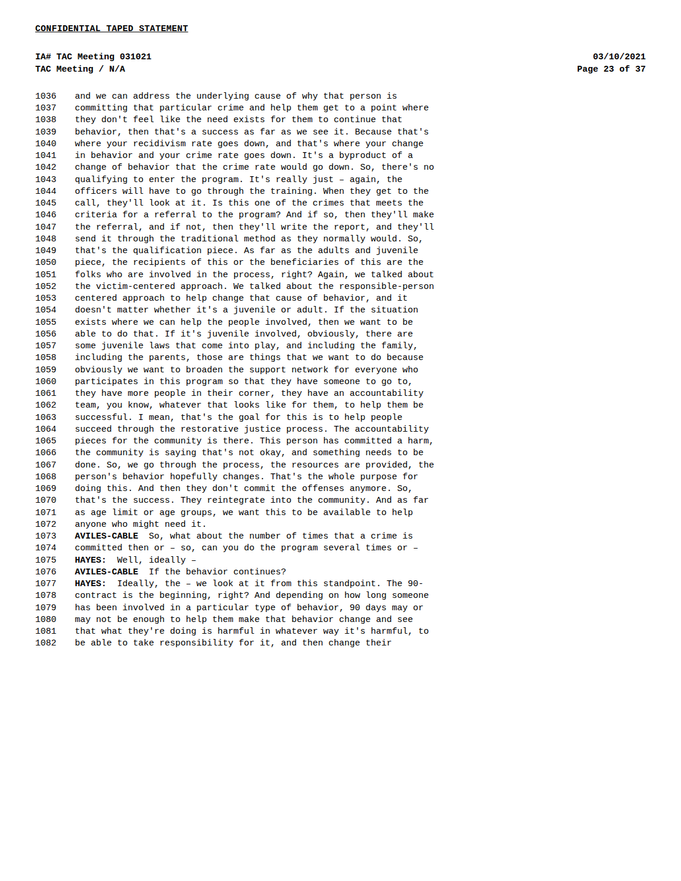CONFIDENTIAL TAPED STATEMENT
IA# TAC Meeting 03102103/10/2021
TAC Meeting / N/A Page 23 of 37
and we can address the underlying cause of why that person is
committing that particular crime and help them get to a point where
they don't feel like the need exists for them to continue that
behavior, then that's a success as far as we see it. Because that's
where your recidivism rate goes down, and that's where your change
in behavior and your crime rate goes down. It's a byproduct of a
change of behavior that the crime rate would go down. So, there's no
qualifying to enter the program. It's really just – again, the
officers will have to go through the training. When they get to the
call, they'll look at it. Is this one of the crimes that meets the
criteria for a referral to the program? And if so, then they'll make
the referral, and if not, then they'll write the report, and they'll
send it through the traditional method as they normally would. So,
that's the qualification piece. As far as the adults and juvenile
piece, the recipients of this or the beneficiaries of this are the
folks who are involved in the process, right? Again, we talked about
the victim-centered approach. We talked about the responsible-person
centered approach to help change that cause of behavior, and it
doesn't matter whether it's a juvenile or adult. If the situation
exists where we can help the people involved, then we want to be
able to do that. If it's juvenile involved, obviously, there are
some juvenile laws that come into play, and including the family,
including the parents, those are things that we want to do because
obviously we want to broaden the support network for everyone who
participates in this program so that they have someone to go to,
they have more people in their corner, they have an accountability
team, you know, whatever that looks like for them, to help them be
successful. I mean, that's the goal for this is to help people
succeed through the restorative justice process. The accountability
pieces for the community is there. This person has committed a harm,
the community is saying that's not okay, and something needs to be
done. So, we go through the process, the resources are provided, the
person's behavior hopefully changes. That's the whole purpose for
doing this. And then they don't commit the offenses anymore. So,
that's the success. They reintegrate into the community. And as far
as age limit or age groups, we want this to be available to help
anyone who might need it.
AVILES-CABLE So, what about the number of times that a crime is
committed then or – so, can you do the program several times or –
HAYES: Well, ideally –
AVILES-CABLE If the behavior continues?
HAYES: Ideally, the – we look at it from this standpoint. The 90-
contract is the beginning, right? And depending on how long someone
has been involved in a particular type of behavior, 90 days may or
may not be enough to help them make that behavior change and see
that what they're doing is harmful in whatever way it's harmful, to
be able to take responsibility for it, and then change their